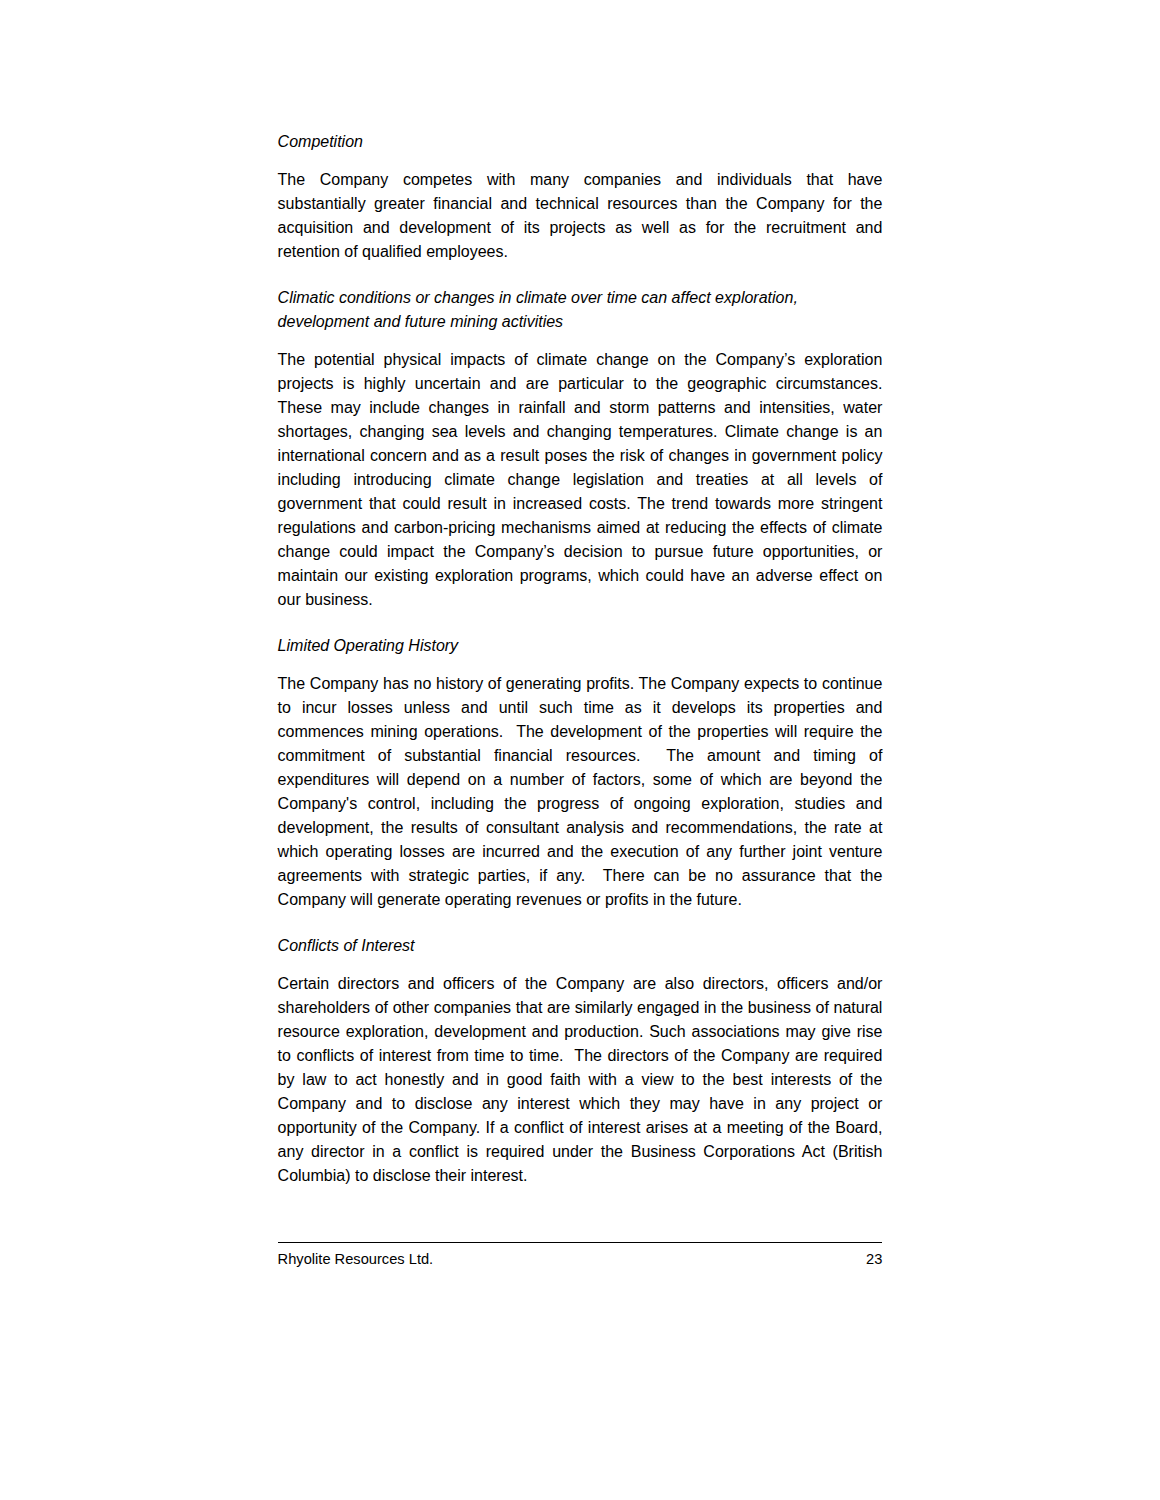Competition
The Company competes with many companies and individuals that have substantially greater financial and technical resources than the Company for the acquisition and development of its projects as well as for the recruitment and retention of qualified employees.
Climatic conditions or changes in climate over time can affect exploration, development and future mining activities
The potential physical impacts of climate change on the Company’s exploration projects is highly uncertain and are particular to the geographic circumstances. These may include changes in rainfall and storm patterns and intensities, water shortages, changing sea levels and changing temperatures. Climate change is an international concern and as a result poses the risk of changes in government policy including introducing climate change legislation and treaties at all levels of government that could result in increased costs. The trend towards more stringent regulations and carbon-pricing mechanisms aimed at reducing the effects of climate change could impact the Company’s decision to pursue future opportunities, or maintain our existing exploration programs, which could have an adverse effect on our business.
Limited Operating History
The Company has no history of generating profits. The Company expects to continue to incur losses unless and until such time as it develops its properties and commences mining operations. The development of the properties will require the commitment of substantial financial resources. The amount and timing of expenditures will depend on a number of factors, some of which are beyond the Company's control, including the progress of ongoing exploration, studies and development, the results of consultant analysis and recommendations, the rate at which operating losses are incurred and the execution of any further joint venture agreements with strategic parties, if any. There can be no assurance that the Company will generate operating revenues or profits in the future.
Conflicts of Interest
Certain directors and officers of the Company are also directors, officers and/or shareholders of other companies that are similarly engaged in the business of natural resource exploration, development and production. Such associations may give rise to conflicts of interest from time to time. The directors of the Company are required by law to act honestly and in good faith with a view to the best interests of the Company and to disclose any interest which they may have in any project or opportunity of the Company. If a conflict of interest arises at a meeting of the Board, any director in a conflict is required under the Business Corporations Act (British Columbia) to disclose their interest.
Rhyolite Resources Ltd.
23